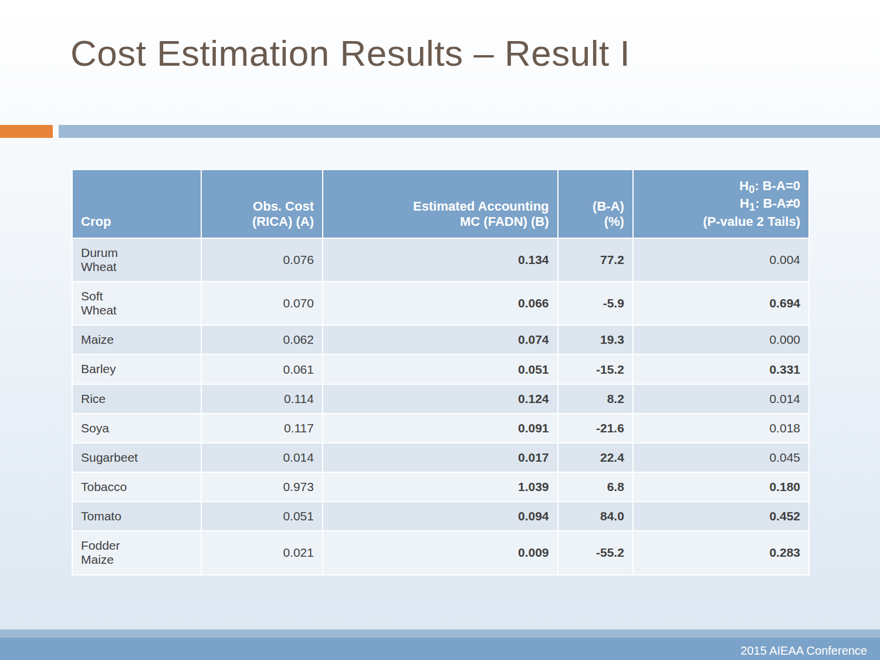Cost Estimation Results – Result I
| Crop | Obs. Cost (RICA) (A) | Estimated Accounting MC (FADN) (B) | (B-A) (%) | H 0 : B-A=0 H 1 : B-A≠0 (P-value 2 Tails) |
| --- | --- | --- | --- | --- |
| Durum Wheat | 0.076 | 0.134 | 77.2 | 0.004 |
| Soft Wheat | 0.070 | 0.066 | -5.9 | 0.694 |
| Maize | 0.062 | 0.074 | 19.3 | 0.000 |
| Barley | 0.061 | 0.051 | -15.2 | 0.331 |
| Rice | 0.114 | 0.124 | 8.2 | 0.014 |
| Soya | 0.117 | 0.091 | -21.6 | 0.018 |
| Sugarbeet | 0.014 | 0.017 | 22.4 | 0.045 |
| Tobacco | 0.973 | 1.039 | 6.8 | 0.180 |
| Tomato | 0.051 | 0.094 | 84.0 | 0.452 |
| Fodder Maize | 0.021 | 0.009 | -55.2 | 0.283 |
2015 AIEAA Conference